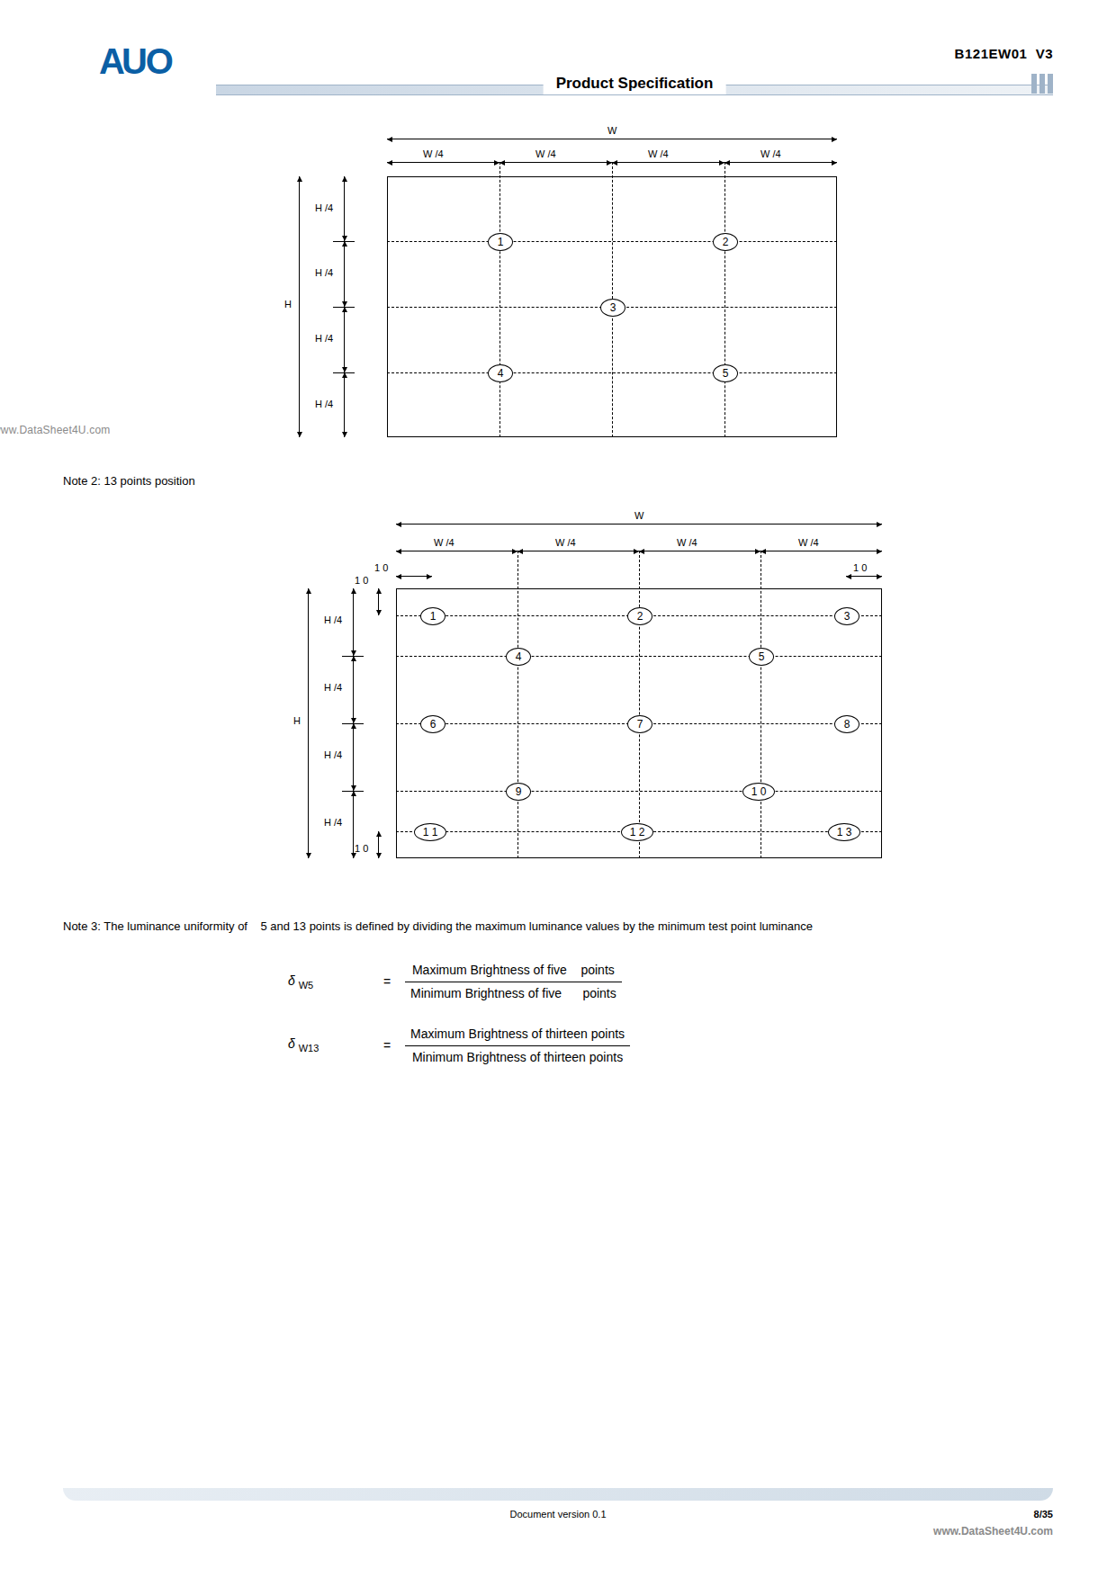AUO
B121EW01 V3
Product Specification
www.DataSheet4U.com
W
W /4
W /4
W /4
W /4
H
H /4
H /4
H /4
H /4
1
2
3
4
5
Note 2: 13 points position
W
W /4
W /4
W /4
W /4
1 0
1 0
H
H /4
H /4
H /4
H /4
1 0
1 0
1
2
3
4
5
6
7
8
9
1 0
1 1
1 2
1 3
Note 3: The luminance uniformity of 5 and 13 points is defined by dividing the maximum luminance values by the minimum test point luminance
δ W5
=
Maximum Brightness of five points
Minimum Brightness of five points
δ W13
=
Maximum Brightness of thirteen points
Minimum Brightness of thirteen points
Document version 0.1
8/35
www.DataSheet4U.com